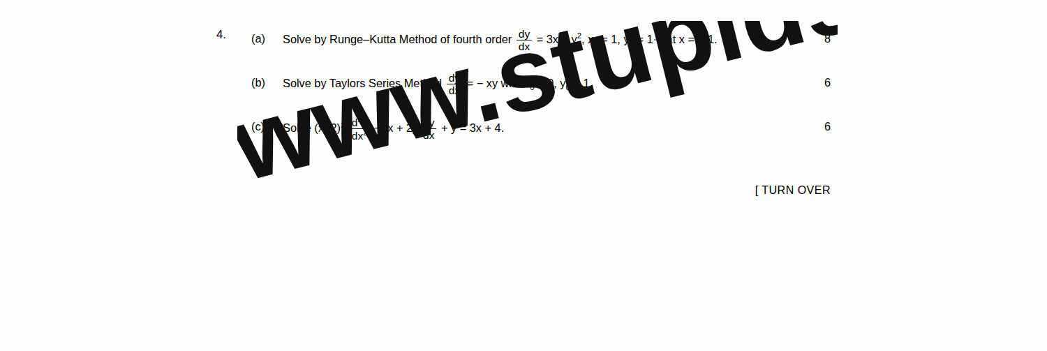4.
(a) Solve by Runge–Kutta Method of fourth order dy dx = 3x + y2, x0 = 1, y0 = 1·2 at x = 1·1. 8
(b) Solve by Taylors Series Method dy dx = − xy with x0 = 0, y0 = 1. 6
(c) Solve (x+2)2 d2v dx2 − (x + 2) dy dx + y = 3x + 4. 6
[ TURN OVER
www.stupidsid.com